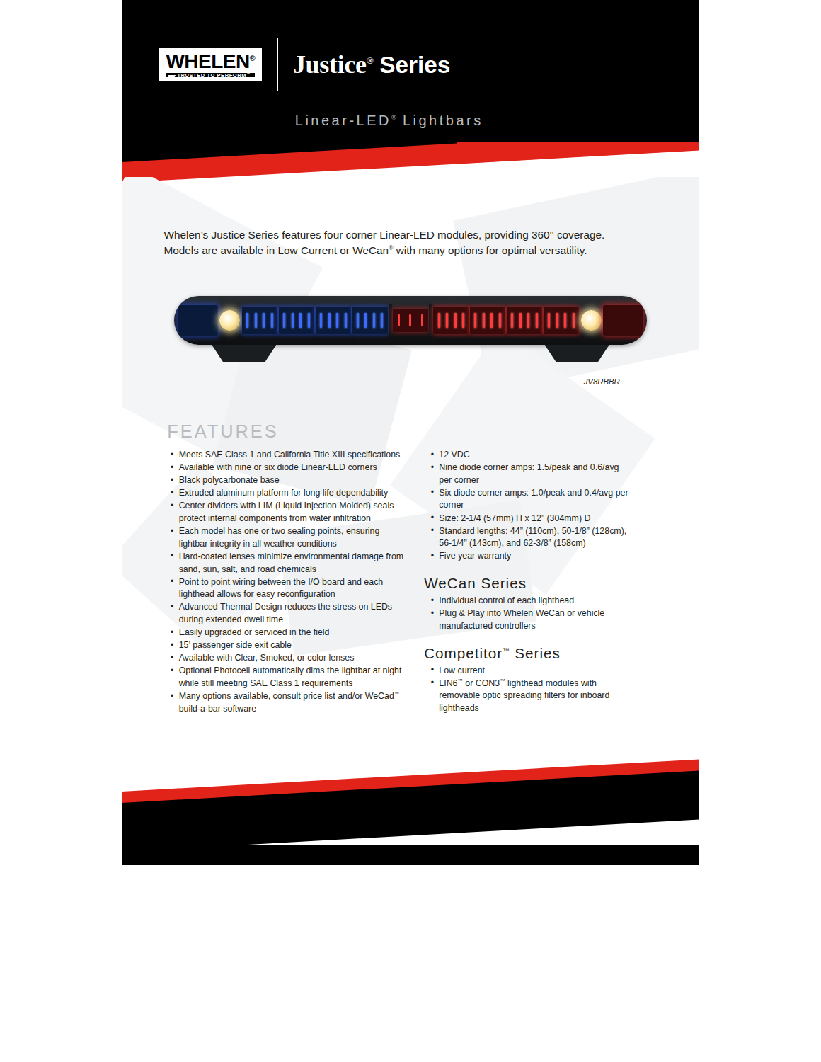WHELEN® TRUSTED TO PERFORM™
Justice® Series
Linear-LED® Lightbars
Whelen’s Justice Series features four corner Linear-LED modules, providing 360° coverage. Models are available in Low Current or WeCan® with many options for optimal versatility.
JV8RBBR
FEATURES
Meets SAE Class 1 and California Title XIII specifications
Available with nine or six diode Linear-LED corners
Black polycarbonate base
Extruded aluminum platform for long life dependability
Center dividers with LIM (Liquid Injection Molded) seals protect internal components from water infiltration
Each model has one or two sealing points, ensuring lightbar integrity in all weather conditions
Hard-coated lenses minimize environmental damage from sand, sun, salt, and road chemicals
Point to point wiring between the I/O board and each lighthead allows for easy reconfiguration
Advanced Thermal Design reduces the stress on LEDs during extended dwell time
Easily upgraded or serviced in the field
15’ passenger side exit cable
Available with Clear, Smoked, or color lenses
Optional Photocell automatically dims the lightbar at night while still meeting SAE Class 1 requirements
Many options available, consult price list and/or WeCad™ build-a-bar software
12 VDC
Nine diode corner amps: 1.5/peak and 0.6/avg per corner
Six diode corner amps: 1.0/peak and 0.4/avg per corner
Size: 2-1/4 (57mm) H x 12” (304mm) D
Standard lengths: 44” (110cm), 50-1/8” (128cm), 56-1/4” (143cm), and 62-3/8” (158cm)
Five year warranty
WeCan Series
Individual control of each lighthead
Plug & Play into Whelen WeCan or vehicle manufactured controllers
Competitor™ Series
Low current
LIN6™ or CON3™ lighthead modules with removable optic spreading filters for inboard lightheads